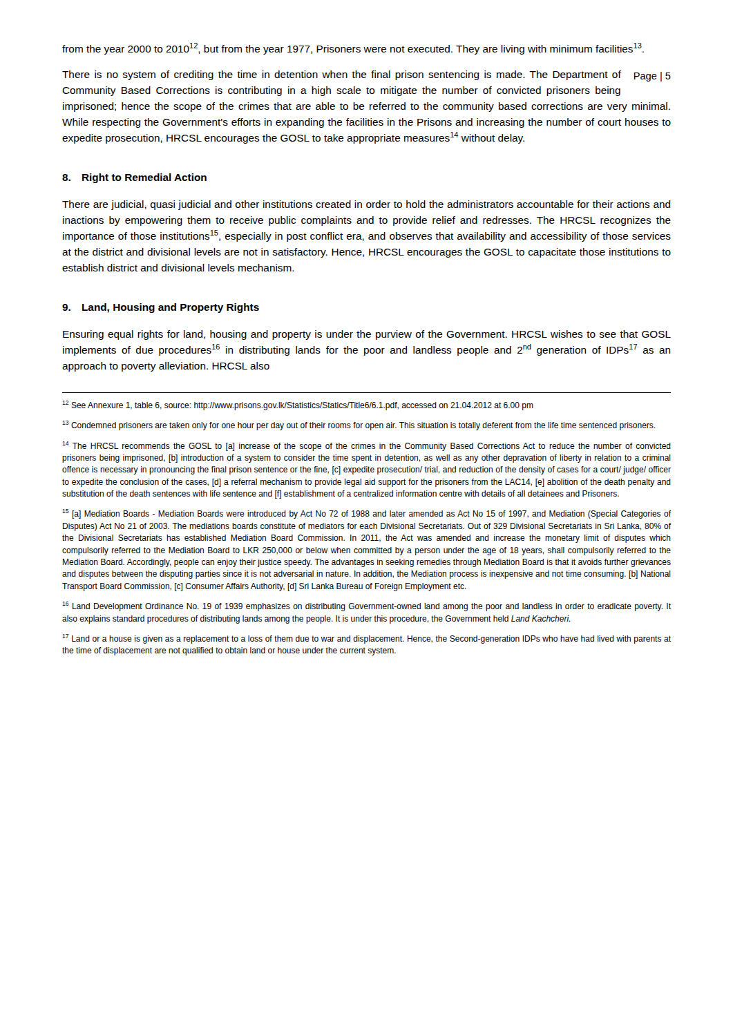from the year 2000 to 201012, but from the year 1977, Prisoners were not executed. They are living with minimum facilities13.
Page | 5 There is no system of crediting the time in detention when the final prison sentencing is made. The Department of Community Based Corrections is contributing in a high scale to mitigate the number of convicted prisoners being imprisoned; hence the scope of the crimes that are able to be referred to the community based corrections are very minimal. While respecting the Government's efforts in expanding the facilities in the Prisons and increasing the number of court houses to expedite prosecution, HRCSL encourages the GOSL to take appropriate measures14 without delay.
8. Right to Remedial Action
There are judicial, quasi judicial and other institutions created in order to hold the administrators accountable for their actions and inactions by empowering them to receive public complaints and to provide relief and redresses. The HRCSL recognizes the importance of those institutions15, especially in post conflict era, and observes that availability and accessibility of those services at the district and divisional levels are not in satisfactory. Hence, HRCSL encourages the GOSL to capacitate those institutions to establish district and divisional levels mechanism.
9. Land, Housing and Property Rights
Ensuring equal rights for land, housing and property is under the purview of the Government. HRCSL wishes to see that GOSL implements of due procedures16 in distributing lands for the poor and landless people and 2nd generation of IDPs17 as an approach to poverty alleviation. HRCSL also
12 See Annexure 1, table 6, source: http://www.prisons.gov.lk/Statistics/Statics/Title6/6.1.pdf, accessed on 21.04.2012 at 6.00 pm
13 Condemned prisoners are taken only for one hour per day out of their rooms for open air. This situation is totally deferent from the life time sentenced prisoners.
14 The HRCSL recommends the GOSL to [a] increase of the scope of the crimes in the Community Based Corrections Act to reduce the number of convicted prisoners being imprisoned, [b] introduction of a system to consider the time spent in detention, as well as any other depravation of liberty in relation to a criminal offence is necessary in pronouncing the final prison sentence or the fine, [c] expedite prosecution/ trial, and reduction of the density of cases for a court/ judge/ officer to expedite the conclusion of the cases, [d] a referral mechanism to provide legal aid support for the prisoners from the LAC14, [e] abolition of the death penalty and substitution of the death sentences with life sentence and [f] establishment of a centralized information centre with details of all detainees and Prisoners.
15 [a] Mediation Boards - Mediation Boards were introduced by Act No 72 of 1988 and later amended as Act No 15 of 1997, and Mediation (Special Categories of Disputes) Act No 21 of 2003. The mediations boards constitute of mediators for each Divisional Secretariats. Out of 329 Divisional Secretariats in Sri Lanka, 80% of the Divisional Secretariats has established Mediation Board Commission. In 2011, the Act was amended and increase the monetary limit of disputes which compulsorily referred to the Mediation Board to LKR 250,000 or below when committed by a person under the age of 18 years, shall compulsorily referred to the Mediation Board. Accordingly, people can enjoy their justice speedy. The advantages in seeking remedies through Mediation Board is that it avoids further grievances and disputes between the disputing parties since it is not adversarial in nature. In addition, the Mediation process is inexpensive and not time consuming. [b] National Transport Board Commission, [c] Consumer Affairs Authority, [d] Sri Lanka Bureau of Foreign Employment etc.
16 Land Development Ordinance No. 19 of 1939 emphasizes on distributing Government-owned land among the poor and landless in order to eradicate poverty. It also explains standard procedures of distributing lands among the people. It is under this procedure, the Government held Land Kachcheri.
17 Land or a house is given as a replacement to a loss of them due to war and displacement. Hence, the Second-generation IDPs who have had lived with parents at the time of displacement are not qualified to obtain land or house under the current system.